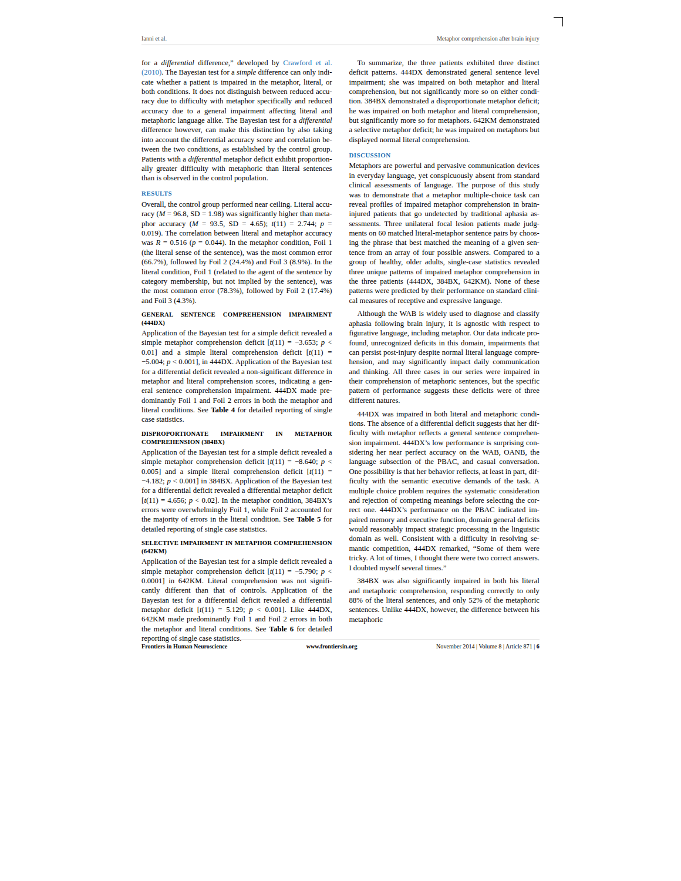Ianni et al. Metaphor comprehension after brain injury
for a differential difference,” developed by Crawford et al. (2010). The Bayesian test for a simple difference can only indicate whether a patient is impaired in the metaphor, literal, or both conditions. It does not distinguish between reduced accuracy due to difficulty with metaphor specifically and reduced accuracy due to a general impairment affecting literal and metaphoric language alike. The Bayesian test for a differential difference however, can make this distinction by also taking into account the differential accuracy score and correlation between the two conditions, as established by the control group. Patients with a differential metaphor deficit exhibit proportionally greater difficulty with metaphoric than literal sentences than is observed in the control population.
Results
Overall, the control group performed near ceiling. Literal accuracy (M = 96.8, SD = 1.98) was significantly higher than metaphor accuracy (M = 93.5, SD = 4.65); t(11) = 2.744; p = 0.019). The correlation between literal and metaphor accuracy was R = 0.516 (p = 0.044). In the metaphor condition, Foil 1 (the literal sense of the sentence), was the most common error (66.7%), followed by Foil 2 (24.4%) and Foil 3 (8.9%). In the literal condition, Foil 1 (related to the agent of the sentence by category membership, but not implied by the sentence), was the most common error (78.3%), followed by Foil 2 (17.4%) and Foil 3 (4.3%).
General sentence comprehension impairment (444DX)
Application of the Bayesian test for a simple deficit revealed a simple metaphor comprehension deficit [t(11) = −3.653; p < 0.01] and a simple literal comprehension deficit [t(11) = −5.004; p < 0.001], in 444DX. Application of the Bayesian test for a differential deficit revealed a non-significant difference in metaphor and literal comprehension scores, indicating a general sentence comprehension impairment. 444DX made predominantly Foil 1 and Foil 2 errors in both the metaphor and literal conditions. See Table 4 for detailed reporting of single case statistics.
Disproportionate impairment in metaphor comprehension (384BX)
Application of the Bayesian test for a simple deficit revealed a simple metaphor comprehension deficit [t(11) = −8.640; p < 0.005] and a simple literal comprehension deficit [t(11) = −4.182; p < 0.001] in 384BX. Application of the Bayesian test for a differential deficit revealed a differential metaphor deficit [t(11) = 4.656; p < 0.02]. In the metaphor condition, 384BX’s errors were overwhelmingly Foil 1, while Foil 2 accounted for the majority of errors in the literal condition. See Table 5 for detailed reporting of single case statistics.
Selective impairment in metaphor comprehension (642KM)
Application of the Bayesian test for a simple deficit revealed a simple metaphor comprehension deficit [t(11) = −5.790; p < 0.0001] in 642KM. Literal comprehension was not significantly different than that of controls. Application of the Bayesian test for a differential deficit revealed a differential metaphor deficit [t(11) = 5.129; p < 0.001]. Like 444DX, 642KM made predominantly Foil 1 and Foil 2 errors in both the metaphor and literal conditions. See Table 6 for detailed reporting of single case statistics.
To summarize, the three patients exhibited three distinct deficit patterns. 444DX demonstrated general sentence level impairment; she was impaired on both metaphor and literal comprehension, but not significantly more so on either condition. 384BX demonstrated a disproportionate metaphor deficit; he was impaired on both metaphor and literal comprehension, but significantly more so for metaphors. 642KM demonstrated a selective metaphor deficit; he was impaired on metaphors but displayed normal literal comprehension.
Discussion
Metaphors are powerful and pervasive communication devices in everyday language, yet conspicuously absent from standard clinical assessments of language. The purpose of this study was to demonstrate that a metaphor multiple-choice task can reveal profiles of impaired metaphor comprehension in brain-injured patients that go undetected by traditional aphasia assessments. Three unilateral focal lesion patients made judgments on 60 matched literal-metaphor sentence pairs by choosing the phrase that best matched the meaning of a given sentence from an array of four possible answers. Compared to a group of healthy, older adults, single-case statistics revealed three unique patterns of impaired metaphor comprehension in the three patients (444DX, 384BX, 642KM). None of these patterns were predicted by their performance on standard clinical measures of receptive and expressive language.
Although the WAB is widely used to diagnose and classify aphasia following brain injury, it is agnostic with respect to figurative language, including metaphor. Our data indicate profound, unrecognized deficits in this domain, impairments that can persist post-injury despite normal literal language comprehension, and may significantly impact daily communication and thinking. All three cases in our series were impaired in their comprehension of metaphoric sentences, but the specific pattern of performance suggests these deficits were of three different natures.
444DX was impaired in both literal and metaphoric conditions. The absence of a differential deficit suggests that her difficulty with metaphor reflects a general sentence comprehension impairment. 444DX’s low performance is surprising considering her near perfect accuracy on the WAB, OANB, the language subsection of the PBAC, and casual conversation. One possibility is that her behavior reflects, at least in part, difficulty with the semantic executive demands of the task. A multiple choice problem requires the systematic consideration and rejection of competing meanings before selecting the correct one. 444DX’s performance on the PBAC indicated impaired memory and executive function, domain general deficits would reasonably impact strategic processing in the linguistic domain as well. Consistent with a difficulty in resolving semantic competition, 444DX remarked, “Some of them were tricky. A lot of times, I thought there were two correct answers. I doubted myself several times.”
384BX was also significantly impaired in both his literal and metaphoric comprehension, responding correctly to only 88% of the literal sentences, and only 52% of the metaphoric sentences. Unlike 444DX, however, the difference between his metaphoric
Frontiers in Human Neuroscience www.frontiersin.org November 2014 | Volume 8 | Article 871 | 6